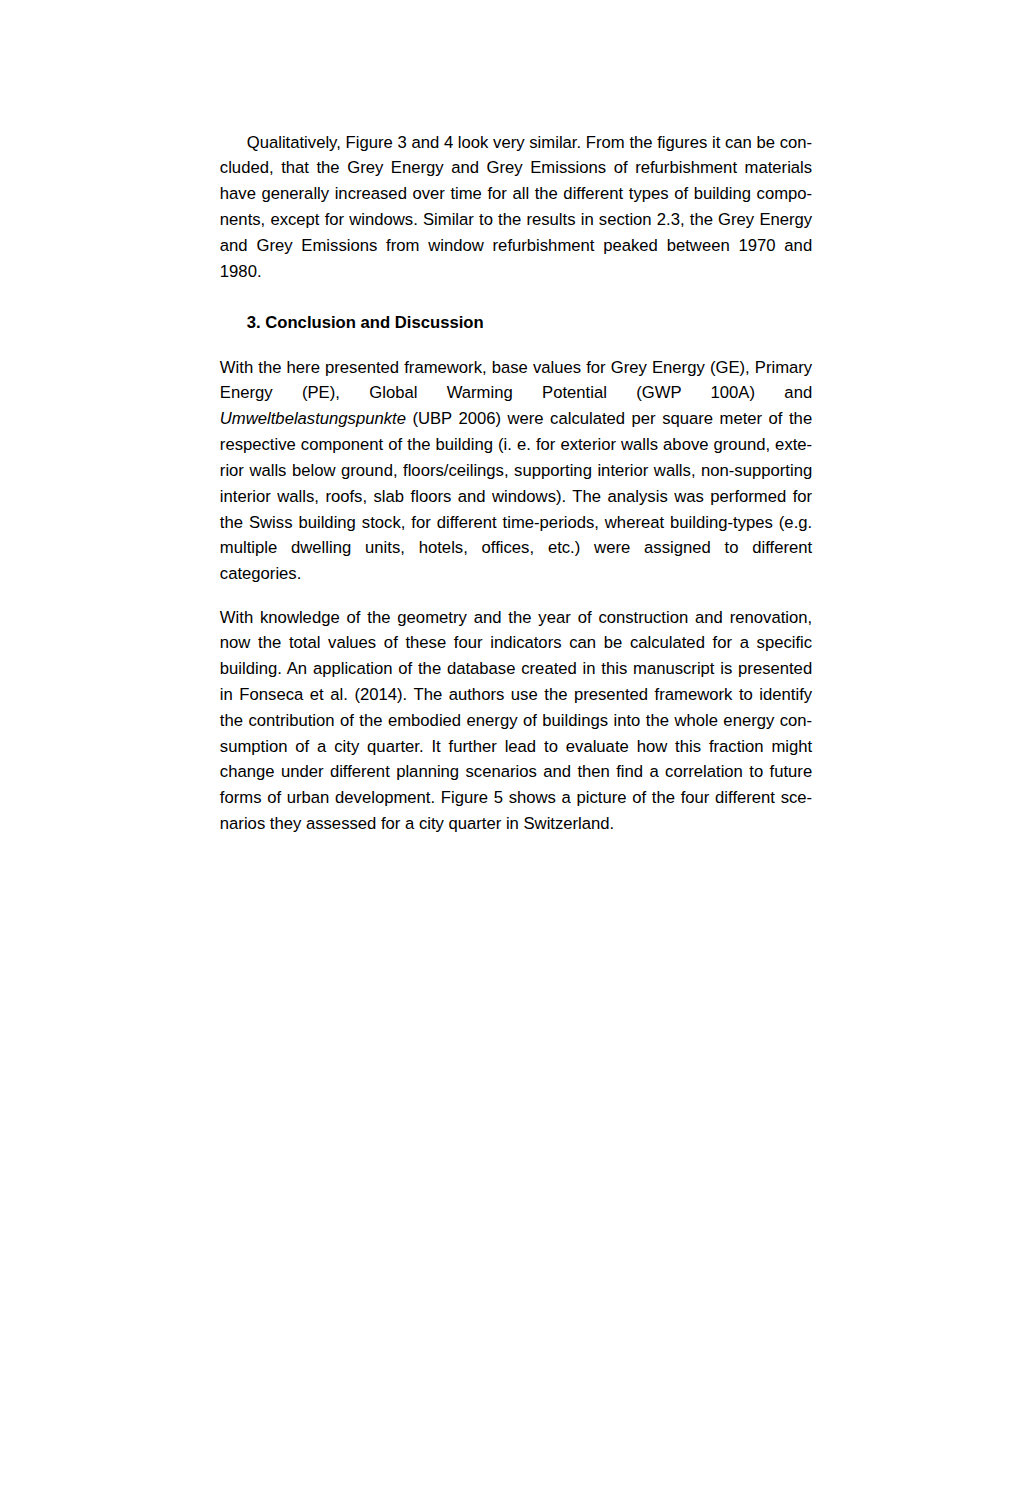Qualitatively, Figure 3 and 4 look very similar. From the figures it can be concluded, that the Grey Energy and Grey Emissions of refurbishment materials have generally increased over time for all the different types of building components, except for windows. Similar to the results in section 2.3, the Grey Energy and Grey Emissions from window refurbishment peaked between 1970 and 1980.
3. Conclusion and Discussion
With the here presented framework, base values for Grey Energy (GE), Primary Energy (PE), Global Warming Potential (GWP 100A) and Umweltbelastungspunkte (UBP 2006) were calculated per square meter of the respective component of the building (i. e. for exterior walls above ground, exterior walls below ground, floors/ceilings, supporting interior walls, non-supporting interior walls, roofs, slab floors and windows). The analysis was performed for the Swiss building stock, for different time-periods, whereat building-types (e.g. multiple dwelling units, hotels, offices, etc.) were assigned to different categories.
With knowledge of the geometry and the year of construction and renovation, now the total values of these four indicators can be calculated for a specific building. An application of the database created in this manuscript is presented in Fonseca et al. (2014). The authors use the presented framework to identify the contribution of the embodied energy of buildings into the whole energy consumption of a city quarter. It further lead to evaluate how this fraction might change under different planning scenarios and then find a correlation to future forms of urban development. Figure 5 shows a picture of the four different scenarios they assessed for a city quarter in Switzerland.